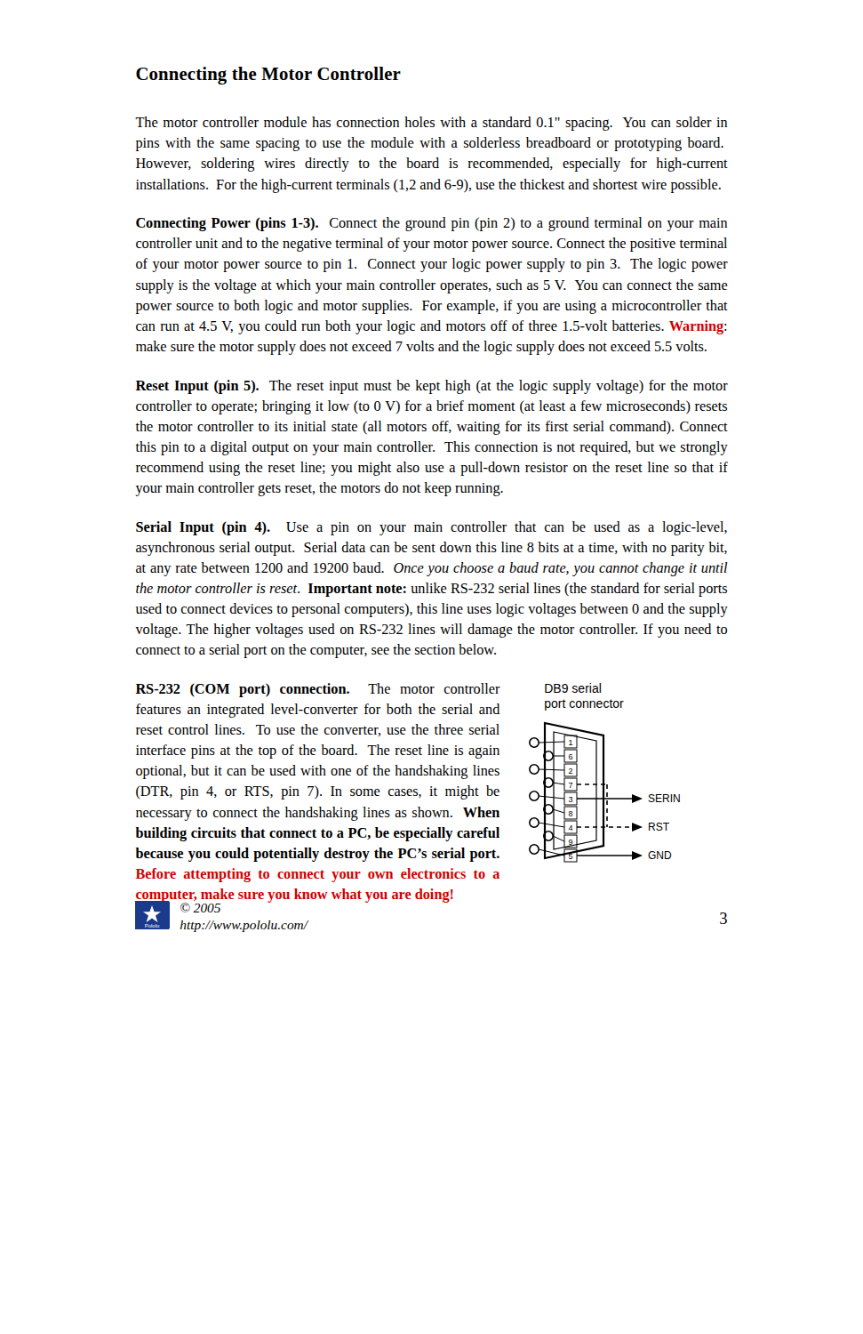Connecting the Motor Controller
The motor controller module has connection holes with a standard 0.1" spacing. You can solder in pins with the same spacing to use the module with a solderless breadboard or prototyping board. However, soldering wires directly to the board is recommended, especially for high-current installations. For the high-current terminals (1,2 and 6-9), use the thickest and shortest wire possible.
Connecting Power (pins 1-3). Connect the ground pin (pin 2) to a ground terminal on your main controller unit and to the negative terminal of your motor power source. Connect the positive terminal of your motor power source to pin 1. Connect your logic power supply to pin 3. The logic power supply is the voltage at which your main controller operates, such as 5 V. You can connect the same power source to both logic and motor supplies. For example, if you are using a microcontroller that can run at 4.5 V, you could run both your logic and motors off of three 1.5-volt batteries. Warning: make sure the motor supply does not exceed 7 volts and the logic supply does not exceed 5.5 volts.
Reset Input (pin 5). The reset input must be kept high (at the logic supply voltage) for the motor controller to operate; bringing it low (to 0 V) for a brief moment (at least a few microseconds) resets the motor controller to its initial state (all motors off, waiting for its first serial command). Connect this pin to a digital output on your main controller. This connection is not required, but we strongly recommend using the reset line; you might also use a pull-down resistor on the reset line so that if your main controller gets reset, the motors do not keep running.
Serial Input (pin 4). Use a pin on your main controller that can be used as a logic-level, asynchronous serial output. Serial data can be sent down this line 8 bits at a time, with no parity bit, at any rate between 1200 and 19200 baud. Once you choose a baud rate, you cannot change it until the motor controller is reset. Important note: unlike RS-232 serial lines (the standard for serial ports used to connect devices to personal computers), this line uses logic voltages between 0 and the supply voltage. The higher voltages used on RS-232 lines will damage the motor controller. If you need to connect to a serial port on the computer, see the section below.
DB9 serial
port connector
1 6 2 7 3 8 4 9 5 SERIN RST GND
RS-232 (COM port) connection. The motor controller features an integrated level-converter for both the serial and reset control lines. To use the converter, use the three serial interface pins at the top of the board. The reset line is again optional, but it can be used with one of the handshaking lines (DTR, pin 4, or RTS, pin 7). In some cases, it might be necessary to connect the handshaking lines as shown. When building circuits that connect to a PC, be especially careful because you could potentially destroy the PC’s serial port. Before attempting to connect your own electronics to a computer, make sure you know what you are doing!
Pololu
© 2005
http://www.pololu.com/
3